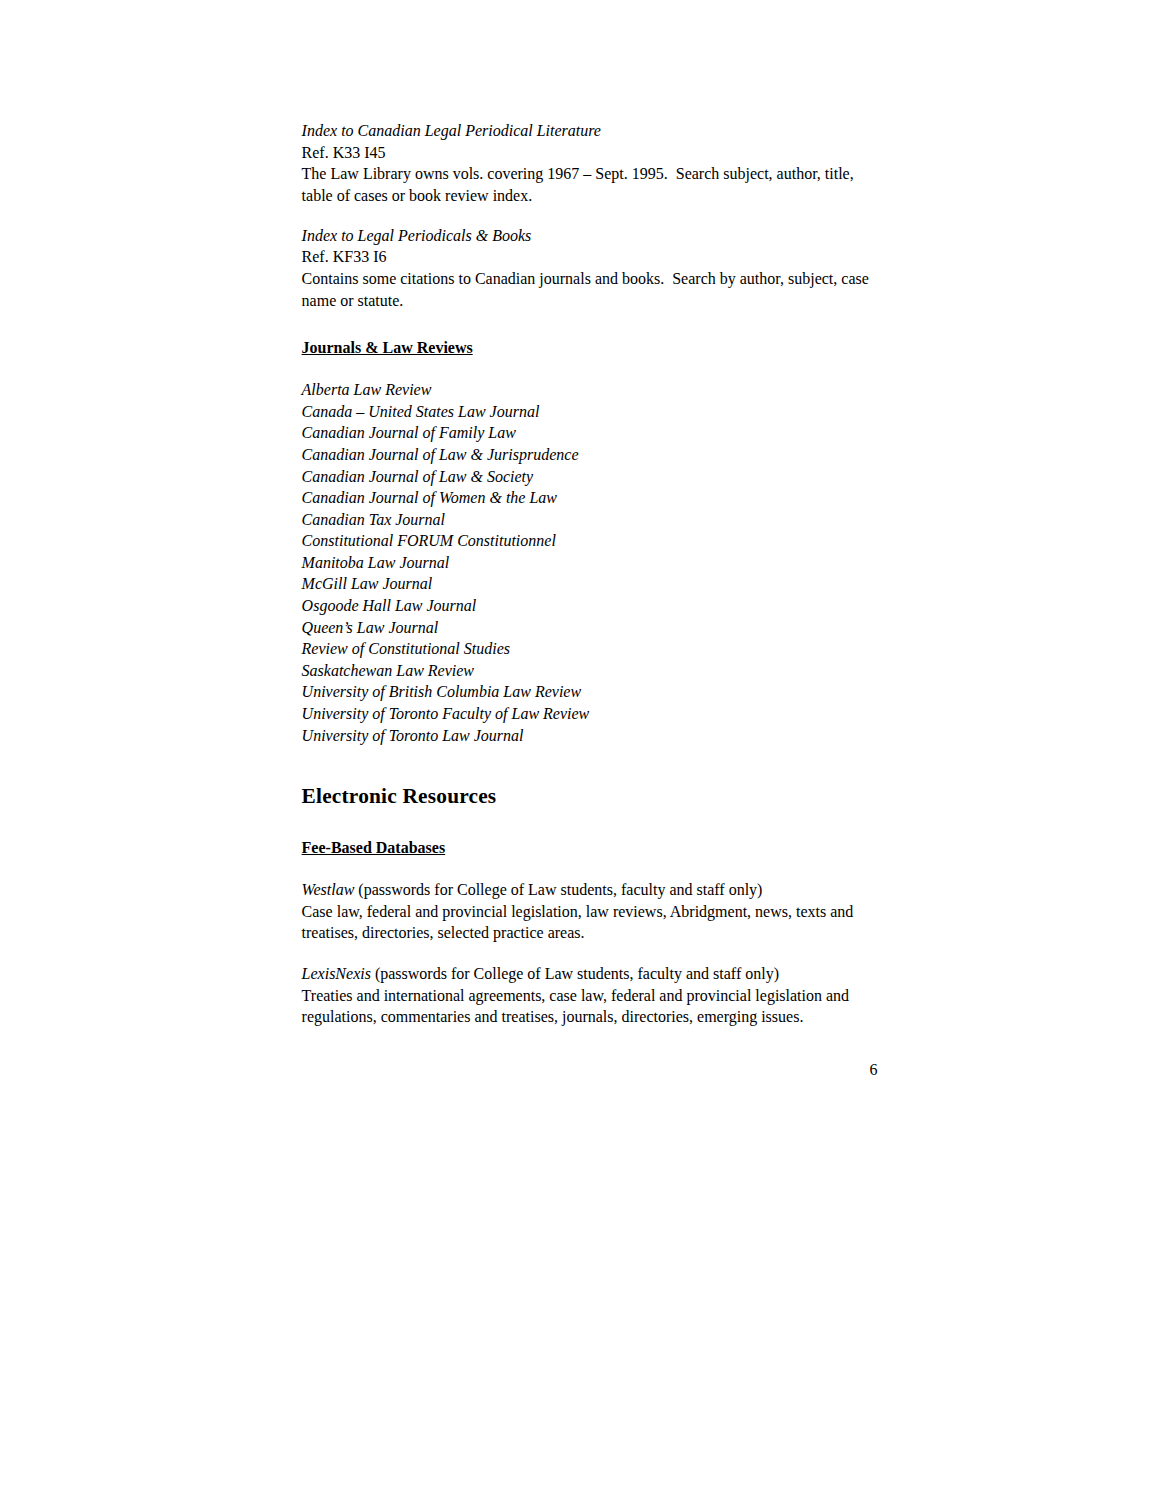Index to Canadian Legal Periodical Literature
Ref. K33 I45
The Law Library owns vols. covering 1967 – Sept. 1995. Search subject, author, title, table of cases or book review index.
Index to Legal Periodicals & Books
Ref. KF33 I6
Contains some citations to Canadian journals and books. Search by author, subject, case name or statute.
Journals & Law Reviews
Alberta Law Review
Canada – United States Law Journal
Canadian Journal of Family Law
Canadian Journal of Law & Jurisprudence
Canadian Journal of Law & Society
Canadian Journal of Women & the Law
Canadian Tax Journal
Constitutional FORUM Constitutionnel
Manitoba Law Journal
McGill Law Journal
Osgoode Hall Law Journal
Queen’s Law Journal
Review of Constitutional Studies
Saskatchewan Law Review
University of British Columbia Law Review
University of Toronto Faculty of Law Review
University of Toronto Law Journal
Electronic Resources
Fee-Based Databases
Westlaw (passwords for College of Law students, faculty and staff only)
Case law, federal and provincial legislation, law reviews, Abridgment, news, texts and treatises, directories, selected practice areas.
LexisNexis (passwords for College of Law students, faculty and staff only)
Treaties and international agreements, case law, federal and provincial legislation and regulations, commentaries and treatises, journals, directories, emerging issues.
6